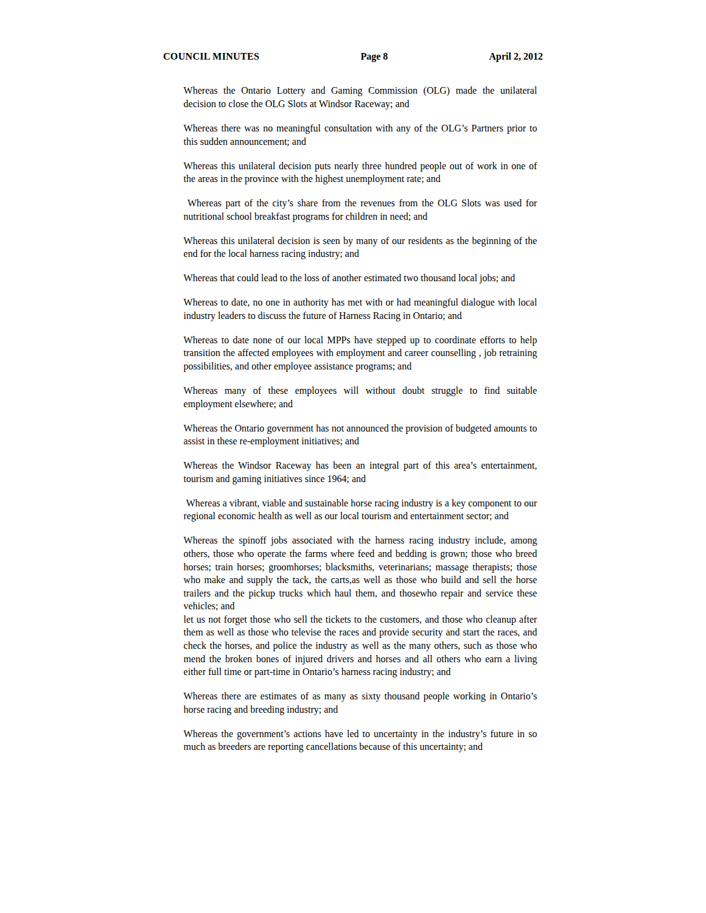COUNCIL MINUTES
Page 8
April 2, 2012
Whereas the Ontario Lottery and Gaming Commission (OLG) made the unilateral decision to close the OLG Slots at Windsor Raceway; and
Whereas there was no meaningful consultation with any of the OLG’s Partners prior to this sudden announcement; and
Whereas this unilateral decision puts nearly three hundred people out of work in one of the areas in the province with the highest unemployment rate; and
Whereas part of the city’s share from the revenues from the OLG Slots was used for nutritional school breakfast programs for children in need; and
Whereas this unilateral decision is seen by many of our residents as the beginning of the end for the local harness racing industry; and
Whereas that could lead to the loss of another estimated two thousand local jobs; and
Whereas to date, no one in authority has met with or had meaningful dialogue with local industry leaders to discuss the future of Harness Racing in Ontario; and
Whereas to date none of our local MPPs have stepped up to coordinate efforts to help transition the affected employees with employment and career counselling , job retraining possibilities, and other employee assistance programs; and
Whereas many of these employees will without doubt struggle to find suitable employment elsewhere; and
Whereas the Ontario government has not announced the provision of budgeted amounts to assist in these re-employment initiatives; and
Whereas the Windsor Raceway has been an integral part of this area’s entertainment, tourism and gaming initiatives since 1964; and
Whereas a vibrant, viable and sustainable horse racing industry is a key component to our regional economic health as well as our local tourism and entertainment sector; and
Whereas the spinoff jobs associated with the harness racing industry include, among others, those who operate the farms where feed and bedding is grown; those who breed horses; train horses; groomhorses; blacksmiths, veterinarians; massage therapists; those who make and supply the tack, the carts,as well as those who build and sell the horse trailers and the pickup trucks which haul them, and thosewho repair and service these vehicles; and
let us not forget those who sell the tickets to the customers, and those who cleanup after them as well as those who televise the races and provide security and start the races, and check the horses, and police the industry as well as the many others, such as those who mend the broken bones of injured drivers and horses and all others who earn a living either full time or part-time in Ontario’s harness racing industry; and
Whereas there are estimates of as many as sixty thousand people working in Ontario’s horse racing and breeding industry; and
Whereas the government’s actions have led to uncertainty in the industry’s future in so much as breeders are reporting cancellations because of this uncertainty; and